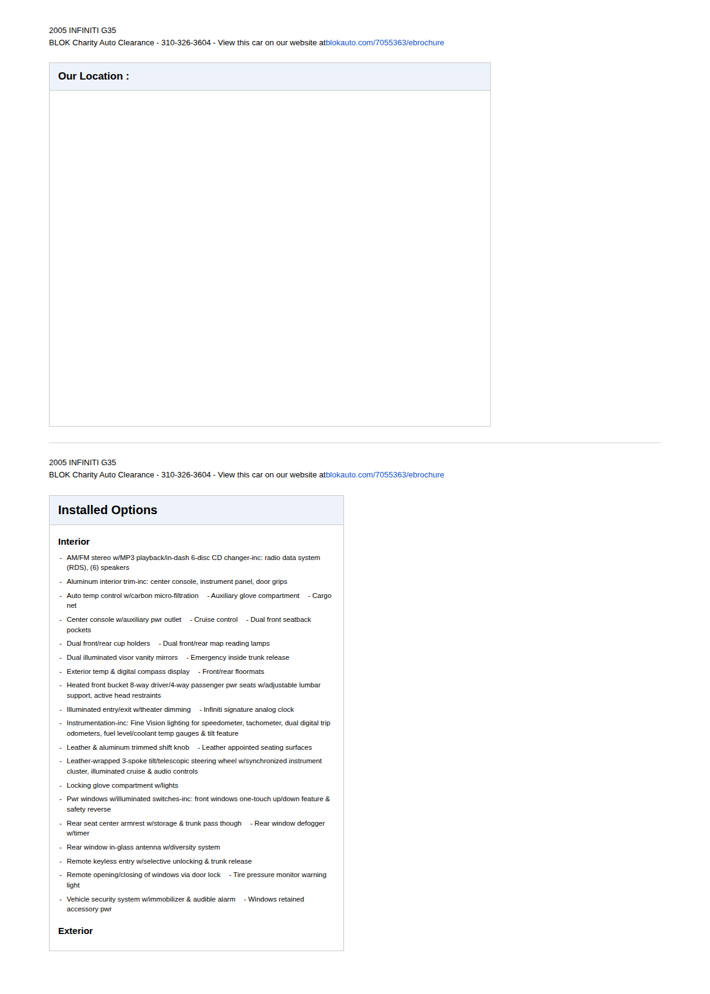2005 INFINITI G35
BLOK Charity Auto Clearance - 310-326-3604 - View this car on our website atblokauto.com/7055363/ebrochure
Our Location :
2005 INFINITI G35
BLOK Charity Auto Clearance - 310-326-3604 - View this car on our website atblokauto.com/7055363/ebrochure
Installed Options
Interior
AM/FM stereo w/MP3 playback/in-dash 6-disc CD changer-inc: radio data system (RDS), (6) speakers
Aluminum interior trim-inc: center console, instrument panel, door grips
Auto temp control w/carbon micro-filtration - Auxiliary glove compartment - Cargo net
Center console w/auxiliary pwr outlet - Cruise control - Dual front seatback pockets
Dual front/rear cup holders - Dual front/rear map reading lamps
Dual illuminated visor vanity mirrors - Emergency inside trunk release
Exterior temp & digital compass display - Front/rear floormats
Heated front bucket 8-way driver/4-way passenger pwr seats w/adjustable lumbar support, active head restraints
Illuminated entry/exit w/theater dimming - Infiniti signature analog clock
Instrumentation-inc: Fine Vision lighting for speedometer, tachometer, dual digital trip odometers, fuel level/coolant temp gauges & tilt feature
Leather & aluminum trimmed shift knob - Leather appointed seating surfaces
Leather-wrapped 3-spoke tilt/telescopic steering wheel w/synchronized instrument cluster, illuminated cruise & audio controls
Locking glove compartment w/lights
Pwr windows w/illuminated switches-inc: front windows one-touch up/down feature & safety reverse
Rear seat center armrest w/storage & trunk pass though - Rear window defogger w/timer
Rear window in-glass antenna w/diversity system
Remote keyless entry w/selective unlocking & trunk release
Remote opening/closing of windows via door lock - Tire pressure monitor warning light
Vehicle security system w/immobilizer & audible alarm - Windows retained accessory pwr
Exterior